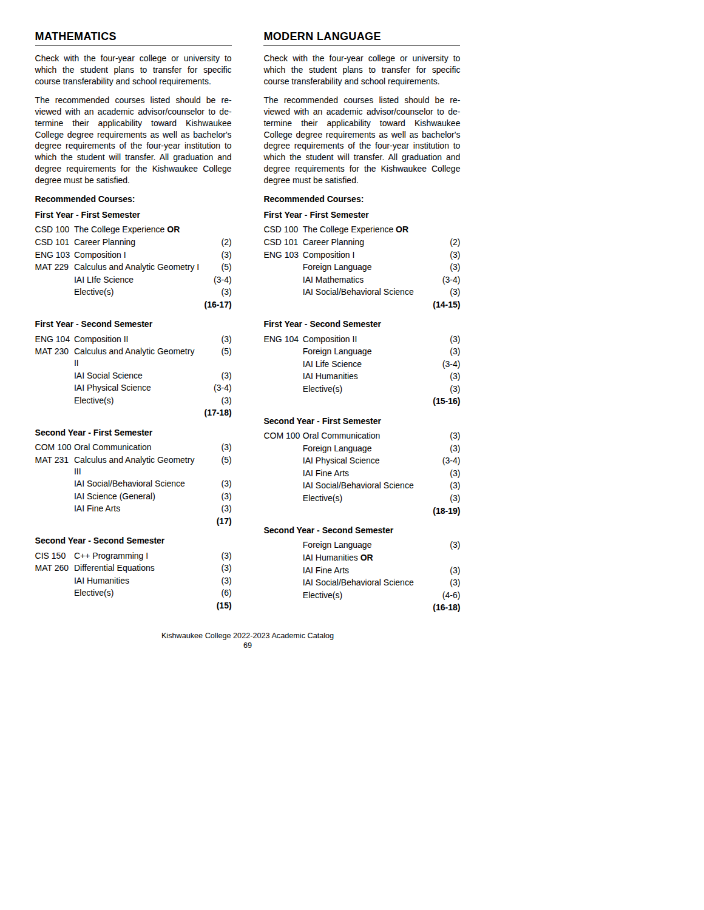Mathematics
Check with the four-year college or university to which the student plans to transfer for specific course transferability and school requirements.
The recommended courses listed should be reviewed with an academic advisor/counselor to determine their applicability toward Kishwaukee College degree requirements as well as bachelor's degree requirements of the four-year institution to which the student will transfer. All graduation and degree requirements for the Kishwaukee College degree must be satisfied.
Recommended Courses:
First Year - First Semester
| CSD 100 | The College Experience OR | |
| CSD 101 | Career Planning | (2) |
| ENG 103 | Composition I | (3) |
| MAT 229 | Calculus and Analytic Geometry I | (5) |
| | IAI LIfe Science | (3-4) |
| | Elective(s) | (3) |
| | | (16-17) |
First Year - Second Semester
| ENG 104 | Composition II | (3) |
| MAT 230 | Calculus and Analytic Geometry II | (5) |
| | IAI Social Science | (3) |
| | IAI Physical Science | (3-4) |
| | Elective(s) | (3) |
| | | (17-18) |
Second Year - First Semester
| COM 100 | Oral Communication | (3) |
| MAT 231 | Calculus and Analytic Geometry III | (5) |
| | IAI Social/Behavioral Science | (3) |
| | IAI Science (General) | (3) |
| | IAI Fine Arts | (3) |
| | | (17) |
Second Year - Second Semester
| CIS 150 | C++ Programming I | (3) |
| MAT 260 | Differential Equations | (3) |
| | IAI Humanities | (3) |
| | Elective(s) | (6) |
| | | (15) |
Modern Language
Check with the four-year college or university to which the student plans to transfer for specific course transferability and school requirements.
The recommended courses listed should be reviewed with an academic advisor/counselor to determine their applicability toward Kishwaukee College degree requirements as well as bachelor's degree requirements of the four-year institution to which the student will transfer. All graduation and degree requirements for the Kishwaukee College degree must be satisfied.
Recommended Courses:
First Year - First Semester
| CSD 100 | The College Experience OR | |
| CSD 101 | Career Planning | (2) |
| ENG 103 | Composition I | (3) |
| | Foreign Language | (3) |
| | IAI Mathematics | (3-4) |
| | IAI Social/Behavioral Science | (3) |
| | | (14-15) |
First Year - Second Semester
| ENG 104 | Composition II | (3) |
| | Foreign Language | (3) |
| | IAI Life Science | (3-4) |
| | IAI Humanities | (3) |
| | Elective(s) | (3) |
| | | (15-16) |
Second Year - First Semester
| COM 100 | Oral Communication | (3) |
| | Foreign Language | (3) |
| | IAI Physical Science | (3-4) |
| | IAI Fine Arts | (3) |
| | IAI Social/Behavioral Science | (3) |
| | Elective(s) | (3) |
| | | (18-19) |
Second Year - Second Semester
| | Foreign Language | (3) |
| | IAI Humanities OR | |
| | IAI Fine Arts | (3) |
| | IAI Social/Behavioral Science | (3) |
| | Elective(s) | (4-6) |
| | | (16-18) |
Kishwaukee College 2022-2023 Academic Catalog
69